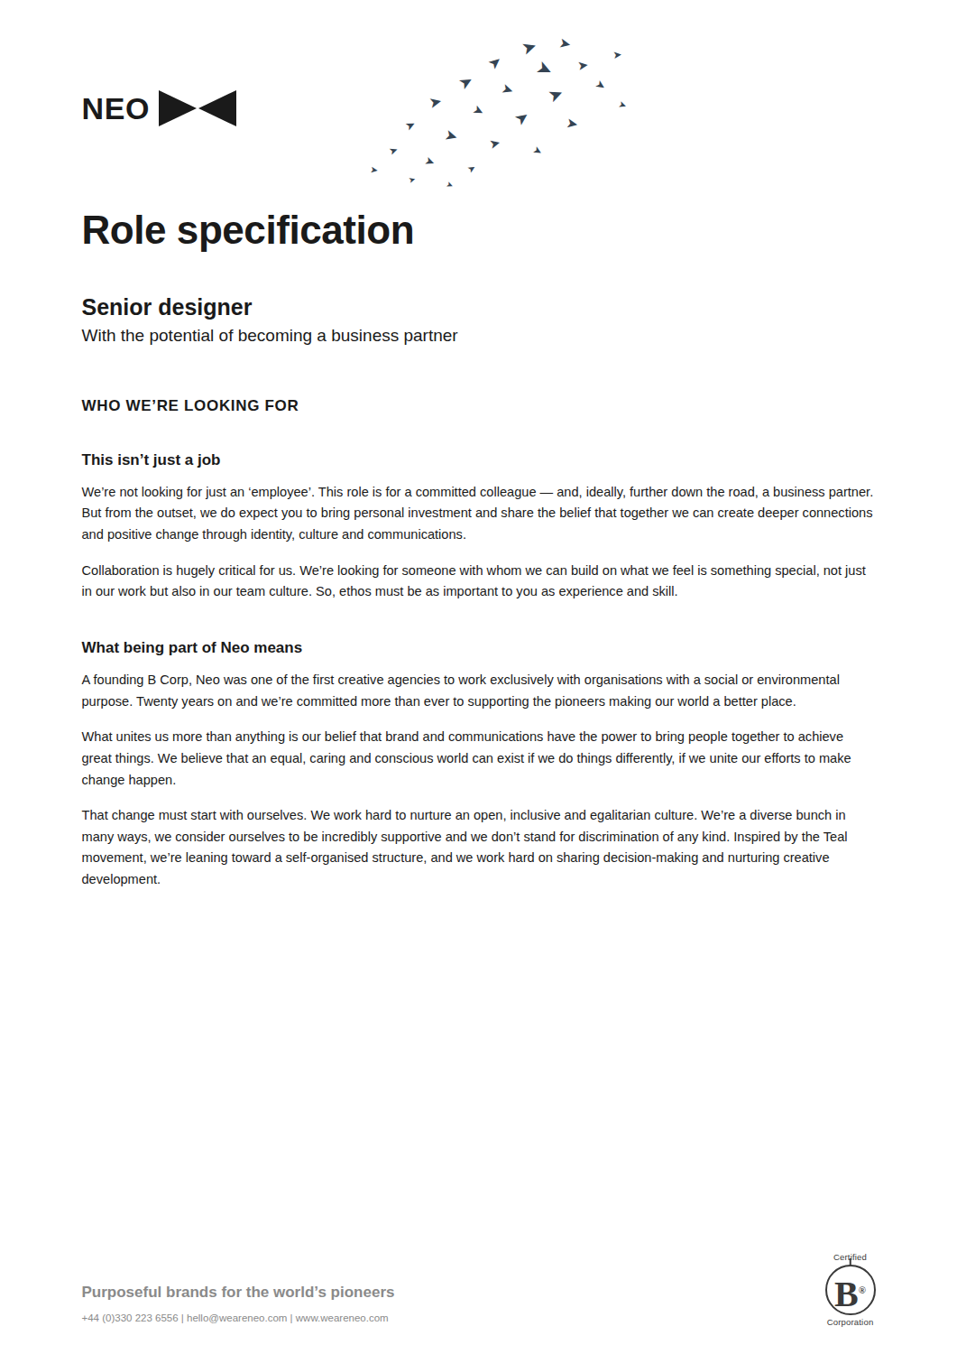NEO
➤ ➤ ➤ ➤ ➤ ➤ ➤ ➤ ➤ ➤ ➤ ➤ ➤ ➤ ➤ ➤ ➤ ➤ ➤ ➤ ➤ ➤ ➤ ➤ ➤
Role specification
Senior designer
With the potential of becoming a business partner
Who we’re looking for
This isn’t just a job
We’re not looking for just an ‘employee’. This role is for a committed colleague — and, ideally, further down the road, a business partner. But from the outset, we do expect you to bring personal investment and share the belief that together we can create deeper connections and positive change through identity, culture and communications.
Collaboration is hugely critical for us. We’re looking for someone with whom we can build on what we feel is something special, not just in our work but also in our team culture. So, ethos must be as important to you as experience and skill.
What being part of Neo means
A founding B Corp, Neo was one of the first creative agencies to work exclusively with organisations with a social or environmental purpose. Twenty years on and we’re committed more than ever to supporting the pioneers making our world a better place.
What unites us more than anything is our belief that brand and communications have the power to bring people together to achieve great things. We believe that an equal, caring and conscious world can exist if we do things differently, if we unite our efforts to make change happen.
That change must start with ourselves. We work hard to nurture an open, inclusive and egalitarian culture. We’re a diverse bunch in many ways, we consider ourselves to be incredibly supportive and we don’t stand for discrimination of any kind. Inspired by the Teal movement, we’re leaning toward a self-organised structure, and we work hard on sharing decision-making and nurturing creative development.
Purposeful brands for the world’s pioneers
+44 (0)330 223 6556 | hello@weareneo.com | www.weareneo.com
Certified
B®
Corporation